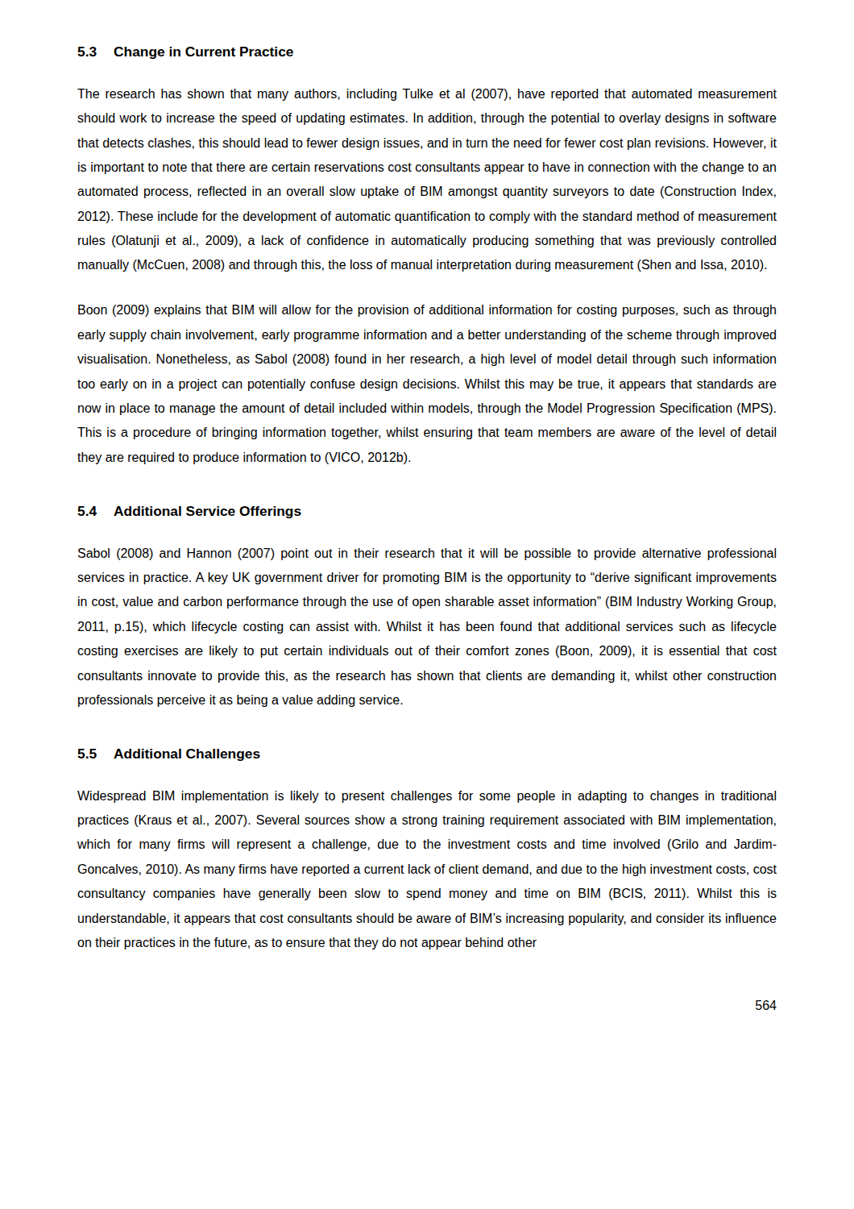5.3 Change in Current Practice
The research has shown that many authors, including Tulke et al (2007), have reported that automated measurement should work to increase the speed of updating estimates. In addition, through the potential to overlay designs in software that detects clashes, this should lead to fewer design issues, and in turn the need for fewer cost plan revisions. However, it is important to note that there are certain reservations cost consultants appear to have in connection with the change to an automated process, reflected in an overall slow uptake of BIM amongst quantity surveyors to date (Construction Index, 2012). These include for the development of automatic quantification to comply with the standard method of measurement rules (Olatunji et al., 2009), a lack of confidence in automatically producing something that was previously controlled manually (McCuen, 2008) and through this, the loss of manual interpretation during measurement (Shen and Issa, 2010).
Boon (2009) explains that BIM will allow for the provision of additional information for costing purposes, such as through early supply chain involvement, early programme information and a better understanding of the scheme through improved visualisation. Nonetheless, as Sabol (2008) found in her research, a high level of model detail through such information too early on in a project can potentially confuse design decisions. Whilst this may be true, it appears that standards are now in place to manage the amount of detail included within models, through the Model Progression Specification (MPS). This is a procedure of bringing information together, whilst ensuring that team members are aware of the level of detail they are required to produce information to (VICO, 2012b).
5.4 Additional Service Offerings
Sabol (2008) and Hannon (2007) point out in their research that it will be possible to provide alternative professional services in practice. A key UK government driver for promoting BIM is the opportunity to “derive significant improvements in cost, value and carbon performance through the use of open sharable asset information” (BIM Industry Working Group, 2011, p.15), which lifecycle costing can assist with. Whilst it has been found that additional services such as lifecycle costing exercises are likely to put certain individuals out of their comfort zones (Boon, 2009), it is essential that cost consultants innovate to provide this, as the research has shown that clients are demanding it, whilst other construction professionals perceive it as being a value adding service.
5.5 Additional Challenges
Widespread BIM implementation is likely to present challenges for some people in adapting to changes in traditional practices (Kraus et al., 2007). Several sources show a strong training requirement associated with BIM implementation, which for many firms will represent a challenge, due to the investment costs and time involved (Grilo and Jardim-Goncalves, 2010). As many firms have reported a current lack of client demand, and due to the high investment costs, cost consultancy companies have generally been slow to spend money and time on BIM (BCIS, 2011). Whilst this is understandable, it appears that cost consultants should be aware of BIM’s increasing popularity, and consider its influence on their practices in the future, as to ensure that they do not appear behind other
564